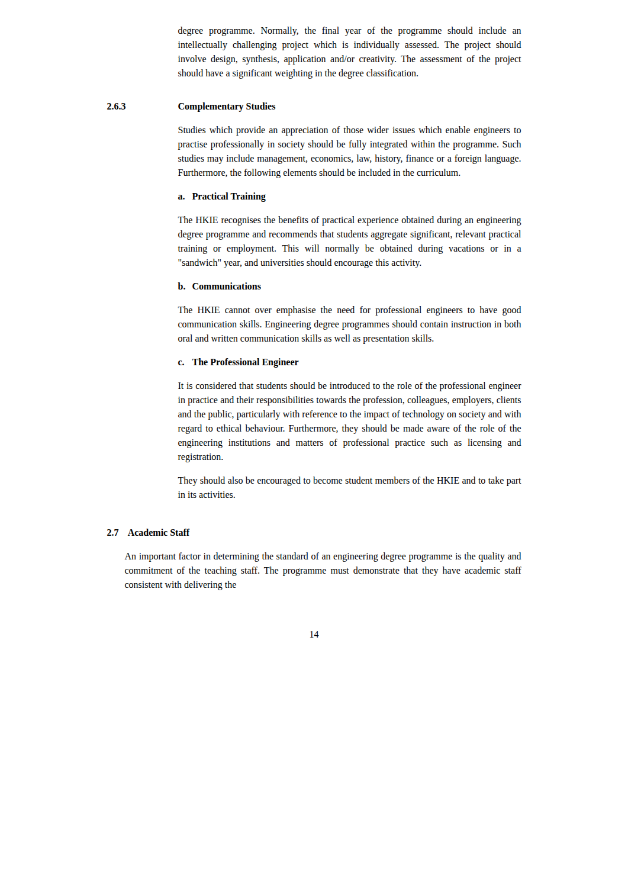degree programme. Normally, the final year of the programme should include an intellectually challenging project which is individually assessed. The project should involve design, synthesis, application and/or creativity. The assessment of the project should have a significant weighting in the degree classification.
2.6.3
Complementary Studies
Studies which provide an appreciation of those wider issues which enable engineers to practise professionally in society should be fully integrated within the programme. Such studies may include management, economics, law, history, finance or a foreign language. Furthermore, the following elements should be included in the curriculum.
a. Practical Training
The HKIE recognises the benefits of practical experience obtained during an engineering degree programme and recommends that students aggregate significant, relevant practical training or employment. This will normally be obtained during vacations or in a "sandwich" year, and universities should encourage this activity.
b. Communications
The HKIE cannot over emphasise the need for professional engineers to have good communication skills. Engineering degree programmes should contain instruction in both oral and written communication skills as well as presentation skills.
c. The Professional Engineer
It is considered that students should be introduced to the role of the professional engineer in practice and their responsibilities towards the profession, colleagues, employers, clients and the public, particularly with reference to the impact of technology on society and with regard to ethical behaviour. Furthermore, they should be made aware of the role of the engineering institutions and matters of professional practice such as licensing and registration.
They should also be encouraged to become student members of the HKIE and to take part in its activities.
2.7 Academic Staff
An important factor in determining the standard of an engineering degree programme is the quality and commitment of the teaching staff. The programme must demonstrate that they have academic staff consistent with delivering the
14